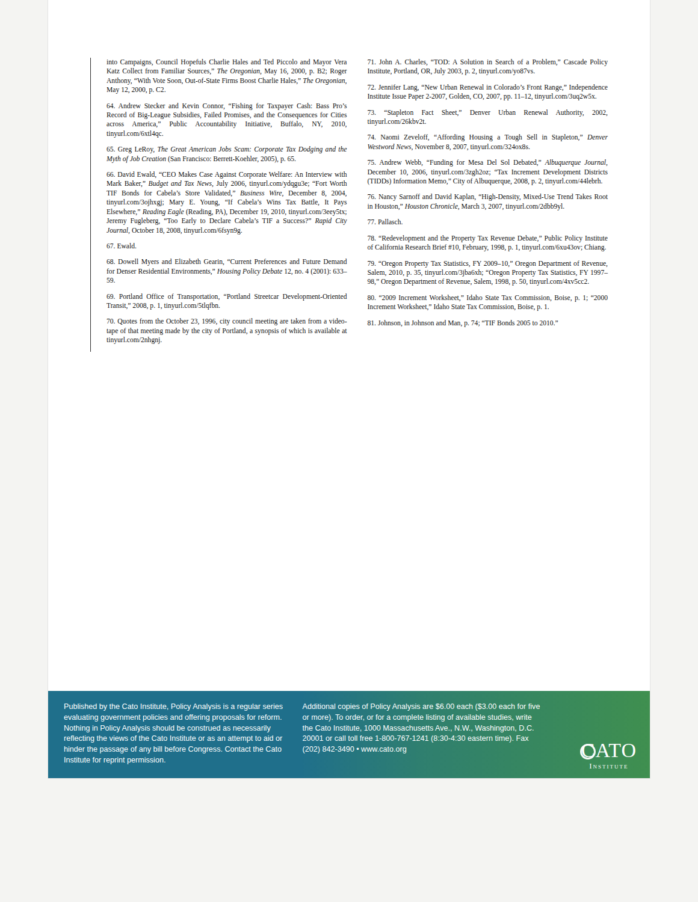into Campaigns, Council Hopefuls Charlie Hales and Ted Piccolo and Mayor Vera Katz Collect from Familiar Sources,” The Oregonian, May 16, 2000, p. B2; Roger Anthony, “With Vote Soon, Out-of-State Firms Boost Charlie Hales,” The Oregonian, May 12, 2000, p. C2.
64. Andrew Stecker and Kevin Connor, “Fishing for Taxpayer Cash: Bass Pro’s Record of Big-League Subsidies, Failed Promises, and the Consequences for Cities across America,” Public Accountability Initiative, Buffalo, NY, 2010, tinyurl.com/6xtl4qc.
65. Greg LeRoy, The Great American Jobs Scam: Corporate Tax Dodging and the Myth of Job Creation (San Francisco: Berrett-Koehler, 2005), p. 65.
66. David Ewald, “CEO Makes Case Against Corporate Welfare: An Interview with Mark Baker,” Budget and Tax News, July 2006, tinyurl.com/ydqgu3e; “Fort Worth TIF Bonds for Cabela’s Store Validated,” Business Wire, December 8, 2004, tinyurl.com/3ojhxgj; Mary E. Young, “If Cabela’s Wins Tax Battle, It Pays Elsewhere,” Reading Eagle (Reading, PA), December 19, 2010, tinyurl.com/3eey5tx; Jeremy Fugleberg, “Too Early to Declare Cabela’s TIF a Success?” Rapid City Journal, October 18, 2008, tinyurl.com/6fsyn9g.
67. Ewald.
68. Dowell Myers and Elizabeth Gearin, “Current Preferences and Future Demand for Denser Residential Environments,” Housing Policy Debate 12, no. 4 (2001): 633–59.
69. Portland Office of Transportation, “Portland Streetcar Development-Oriented Transit,” 2008, p. 1, tinyurl.com/5tlqfbn.
70. Quotes from the October 23, 1996, city council meeting are taken from a videotape of that meeting made by the city of Portland, a synopsis of which is available at tinyurl.com/2nhgnj.
71. John A. Charles, “TOD: A Solution in Search of a Problem,” Cascade Policy Institute, Portland, OR, July 2003, p. 2, tinyurl.com/yo87vs.
72. Jennifer Lang, “New Urban Renewal in Colorado’s Front Range,” Independence Institute Issue Paper 2-2007, Golden, CO, 2007, pp. 11–12, tinyurl.com/3uq2w5x.
73. “Stapleton Fact Sheet,” Denver Urban Renewal Authority, 2002, tinyurl.com/26kbv2t.
74. Naomi Zeveloff, “Affording Housing a Tough Sell in Stapleton,” Denver Westword News, November 8, 2007, tinyurl.com/324ox8s.
75. Andrew Webb, “Funding for Mesa Del Sol Debated,” Albuquerque Journal, December 10, 2006, tinyurl.com/3zgh2oz; “Tax Increment Development Districts (TIDDs) Information Memo,” City of Albuquerque, 2008, p. 2, tinyurl.com/44lebrh.
76. Nancy Sarnoff and David Kaplan, “High-Density, Mixed-Use Trend Takes Root in Houston,” Houston Chronicle, March 3, 2007, tinyurl.com/2dbb9yl.
77. Pallasch.
78. “Redevelopment and the Property Tax Revenue Debate,” Public Policy Institute of California Research Brief #10, February, 1998, p. 1, tinyurl.com/6xu43ov; Chiang.
79. “Oregon Property Tax Statistics, FY 2009–10,” Oregon Department of Revenue, Salem, 2010, p. 35, tinyurl.com/3jba6xh; “Oregon Property Tax Statistics, FY 1997–98,” Oregon Department of Revenue, Salem, 1998, p. 50, tinyurl.com/4xv5cc2.
80. “2009 Increment Worksheet,” Idaho State Tax Commission, Boise, p. 1; “2000 Increment Worksheet,” Idaho State Tax Commission, Boise, p. 1.
81. Johnson, in Johnson and Man, p. 74; “TIF Bonds 2005 to 2010.”
Published by the Cato Institute, Policy Analysis is a regular series evaluating government policies and offering proposals for reform. Nothing in Policy Analysis should be construed as necessarily reflecting the views of the Cato Institute or as an attempt to aid or hinder the passage of any bill before Congress. Contact the Cato Institute for reprint permission.
Additional copies of Policy Analysis are $6.00 each ($3.00 each for five or more). To order, or for a complete listing of available studies, write the Cato Institute, 1000 Massachusetts Ave., N.W., Washington, D.C. 20001 or call toll free 1-800-767-1241 (8:30-4:30 eastern time). Fax (202) 842-3490 • www.cato.org
CATO Institute